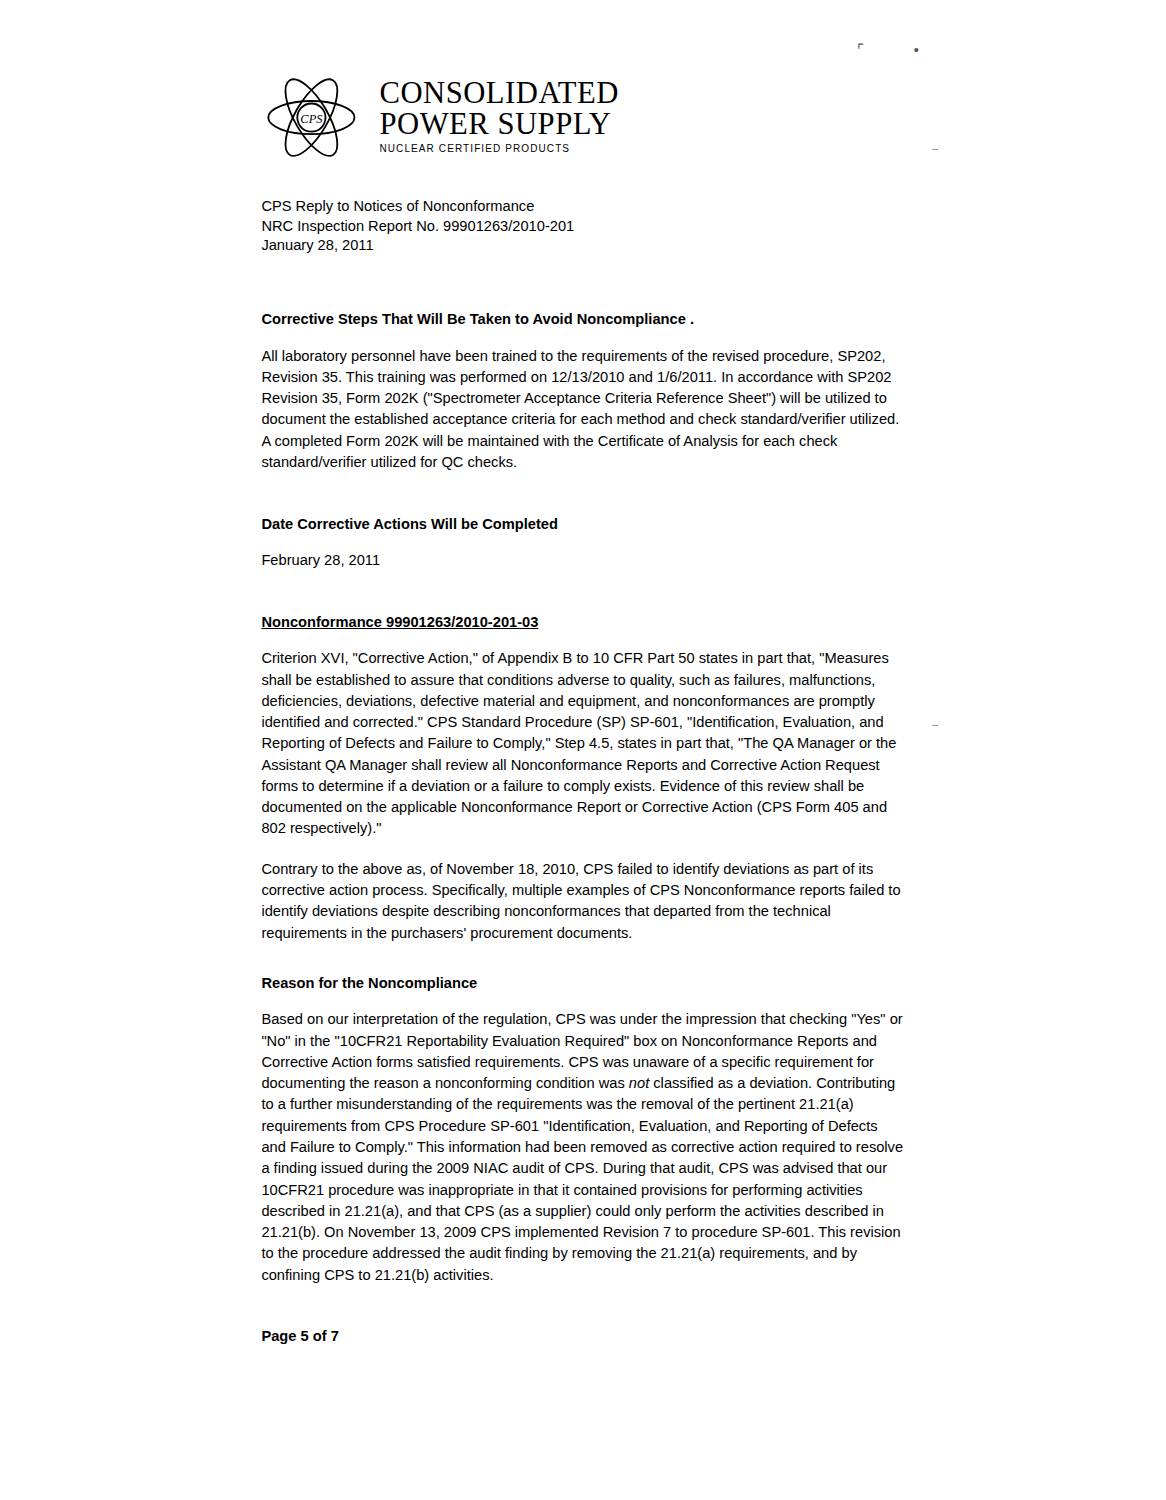⌜ •
CPS
CONSOLIDATED
POWER SUPPLY
NUCLEAR CERTIFIED PRODUCTS
CPS Reply to Notices of Nonconformance
NRC Inspection Report No. 99901263/2010-201
January 28, 2011
Corrective Steps That Will Be Taken to Avoid Noncompliance .
All laboratory personnel have been trained to the requirements of the revised procedure, SP202, Revision 35. This training was performed on 12/13/2010 and 1/6/2011. In accordance with SP202 Revision 35, Form 202K ("Spectrometer Acceptance Criteria Reference Sheet") will be utilized to document the established acceptance criteria for each method and check standard/verifier utilized. A completed Form 202K will be maintained with the Certificate of Analysis for each check standard/verifier utilized for QC checks.
Date Corrective Actions Will be Completed
February 28, 2011
Nonconformance 99901263/2010-201-03
Criterion XVI, "Corrective Action," of Appendix B to 10 CFR Part 50 states in part that, "Measures shall be established to assure that conditions adverse to quality, such as failures, malfunctions, deficiencies, deviations, defective material and equipment, and nonconformances are promptly identified and corrected." CPS Standard Procedure (SP) SP-601, "Identification, Evaluation, and Reporting of Defects and Failure to Comply," Step 4.5, states in part that, "The QA Manager or the Assistant QA Manager shall review all Nonconformance Reports and Corrective Action Request forms to determine if a deviation or a failure to comply exists. Evidence of this review shall be documented on the applicable Nonconformance Report or Corrective Action (CPS Form 405 and 802 respectively)."
Contrary to the above as, of November 18, 2010, CPS failed to identify deviations as part of its corrective action process. Specifically, multiple examples of CPS Nonconformance reports failed to identify deviations despite describing nonconformances that departed from the technical requirements in the purchasers' procurement documents.
Reason for the Noncompliance
Based on our interpretation of the regulation, CPS was under the impression that checking "Yes" or "No" in the "10CFR21 Reportability Evaluation Required" box on Nonconformance Reports and Corrective Action forms satisfied requirements. CPS was unaware of a specific requirement for documenting the reason a nonconforming condition was not classified as a deviation. Contributing to a further misunderstanding of the requirements was the removal of the pertinent 21.21(a) requirements from CPS Procedure SP-601 "Identification, Evaluation, and Reporting of Defects and Failure to Comply." This information had been removed as corrective action required to resolve a finding issued during the 2009 NIAC audit of CPS. During that audit, CPS was advised that our 10CFR21 procedure was inappropriate in that it contained provisions for performing activities described in 21.21(a), and that CPS (as a supplier) could only perform the activities described in 21.21(b). On November 13, 2009 CPS implemented Revision 7 to procedure SP-601. This revision to the procedure addressed the audit finding by removing the 21.21(a) requirements, and by confining CPS to 21.21(b) activities.
Page 5 of 7